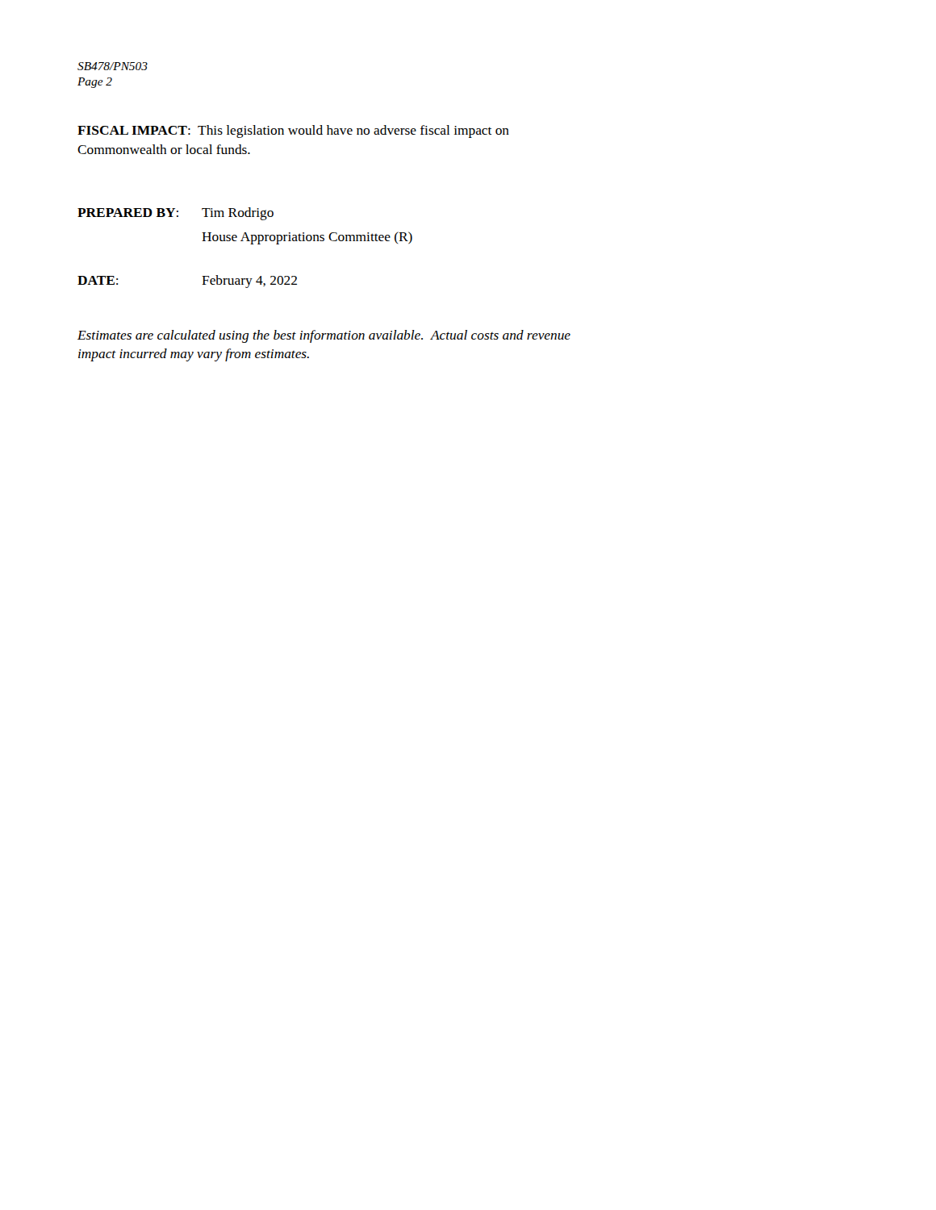SB478/PN503 Page 2
FISCAL IMPACT: This legislation would have no adverse fiscal impact on Commonwealth or local funds.
| PREPARED BY : | Tim Rodrigo |
| | House Appropriations Committee (R) |
| DATE : | February 4, 2022 |
Estimates are calculated using the best information available. Actual costs and revenue impact incurred may vary from estimates.